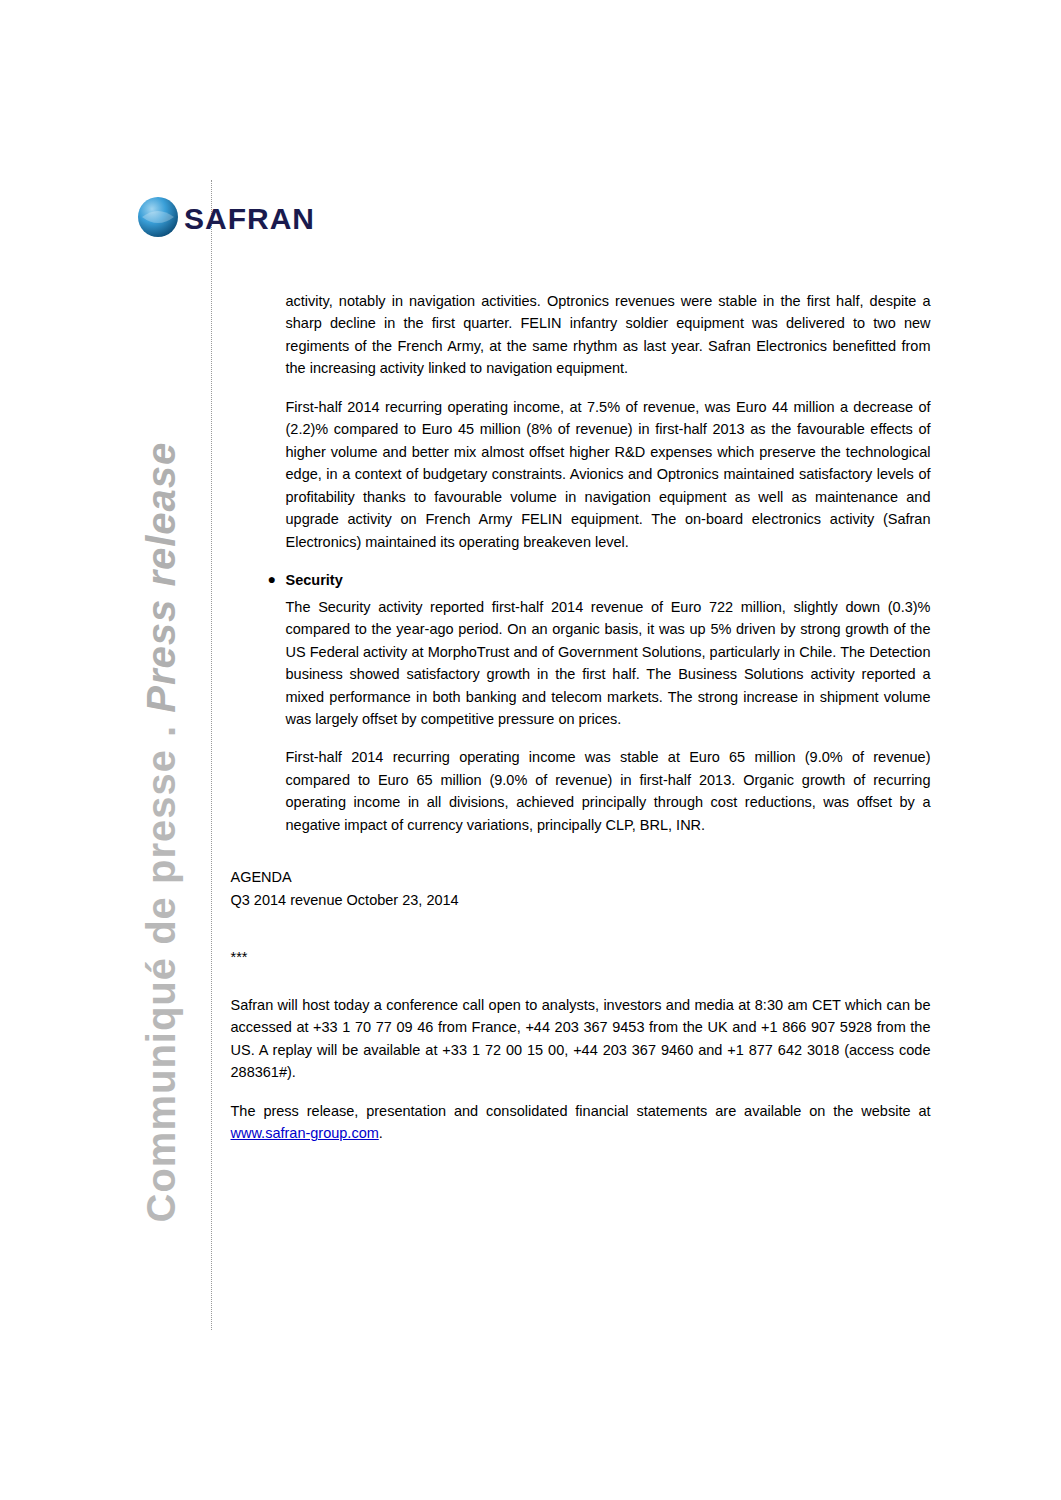Communiqué de presse . Press release
SAFRAN
activity, notably in navigation activities. Optronics revenues were stable in the first half, despite a sharp decline in the first quarter. FELIN infantry soldier equipment was delivered to two new regiments of the French Army, at the same rhythm as last year. Safran Electronics benefitted from the increasing activity linked to navigation equipment.
First-half 2014 recurring operating income, at 7.5% of revenue, was Euro 44 million a decrease of (2.2)% compared to Euro 45 million (8% of revenue) in first-half 2013 as the favourable effects of higher volume and better mix almost offset higher R&D expenses which preserve the technological edge, in a context of budgetary constraints. Avionics and Optronics maintained satisfactory levels of profitability thanks to favourable volume in navigation equipment as well as maintenance and upgrade activity on French Army FELIN equipment. The on-board electronics activity (Safran Electronics) maintained its operating breakeven level.
●
Security
The Security activity reported first-half 2014 revenue of Euro 722 million, slightly down (0.3)% compared to the year-ago period. On an organic basis, it was up 5% driven by strong growth of the US Federal activity at MorphoTrust and of Government Solutions, particularly in Chile. The Detection business showed satisfactory growth in the first half. The Business Solutions activity reported a mixed performance in both banking and telecom markets. The strong increase in shipment volume was largely offset by competitive pressure on prices.
First-half 2014 recurring operating income was stable at Euro 65 million (9.0% of revenue) compared to Euro 65 million (9.0% of revenue) in first-half 2013. Organic growth of recurring operating income in all divisions, achieved principally through cost reductions, was offset by a negative impact of currency variations, principally CLP, BRL, INR.
AGENDA
Q3 2014 revenue October 23, 2014
***
Safran will host today a conference call open to analysts, investors and media at 8:30 am CET which can be accessed at +33 1 70 77 09 46 from France, +44 203 367 9453 from the UK and +1 866 907 5928 from the US. A replay will be available at +33 1 72 00 15 00, +44 203 367 9460 and +1 877 642 3018 (access code 288361#).
The press release, presentation and consolidated financial statements are available on the website at www.safran-group.com.